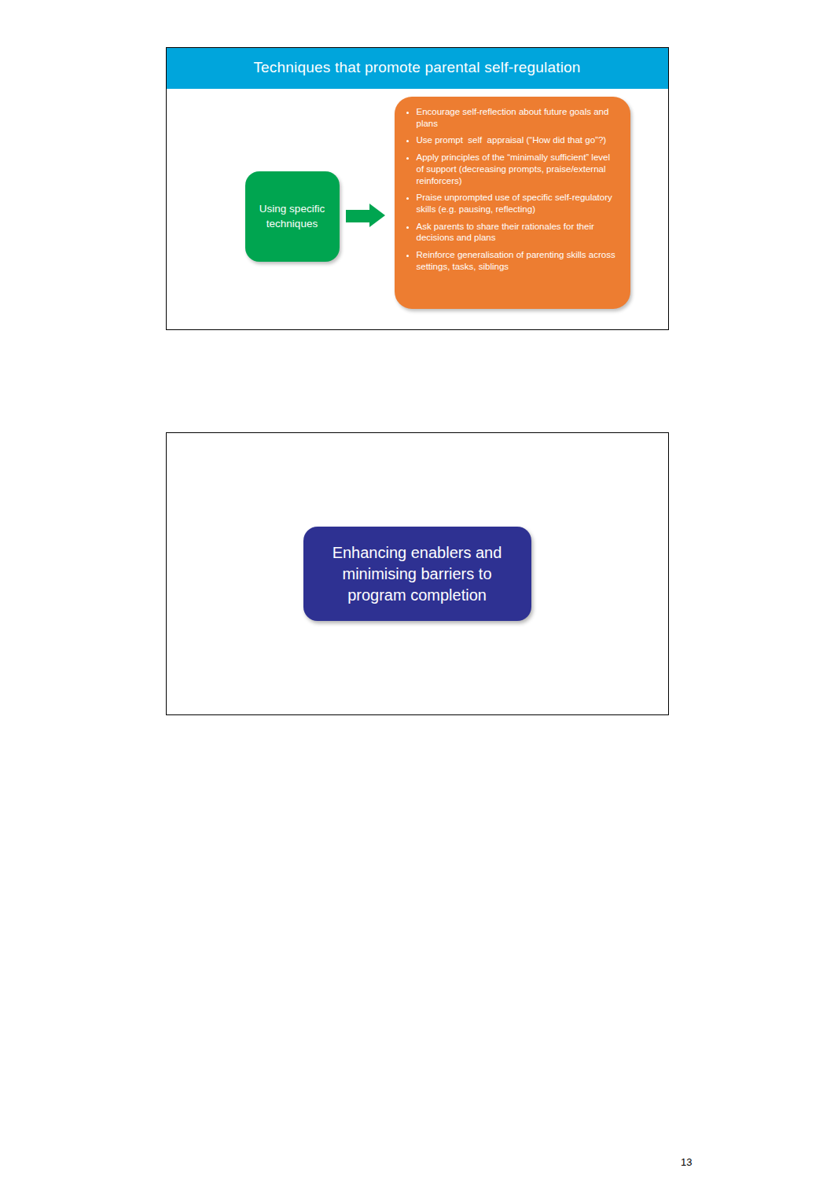Techniques that promote parental self-regulation
Using specific
techniques
Encourage self-reflection about future goals and plans
Use prompt self appraisal (“How did that go”?)
Apply principles of the “minimally sufficient” level of support (decreasing prompts, praise/external reinforcers)
Praise unprompted use of specific self-regulatory skills (e.g. pausing, reflecting)
Ask parents to share their rationales for their decisions and plans
Reinforce generalisation of parenting skills across settings, tasks, siblings
Enhancing enablers and minimising barriers to program completion
13